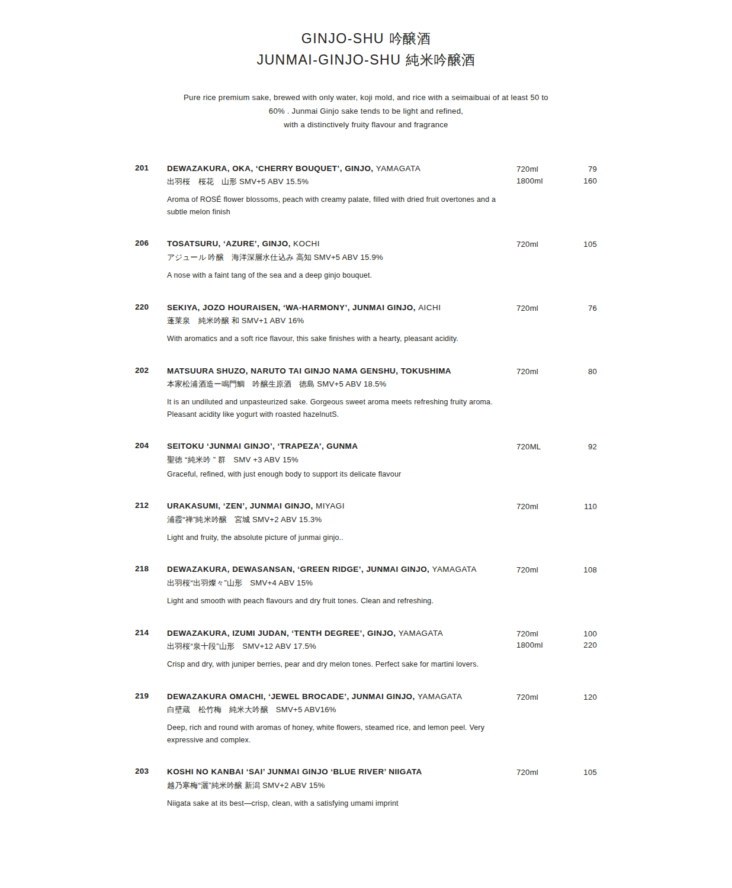GINJO-SHU 吟醸酒
JUNMAI-GINJO-SHU 純米吟醸酒
Pure rice premium sake, brewed with only water, koji mold, and rice with a seimaibuai of at least 50 to 60% . Junmai Ginjo sake tends to be light and refined,
with a distinctively fruity flavour and fragrance
201
DEWAZAKURA, OKA, ‘CHERRY BOUQUET’, GINJO, YAMAGATA
出羽桜　桜花　山形 SMV+5 ABV 15.5%
Aroma of ROSÉ flower blossoms, peach with creamy palate, filled with dried fruit overtones and a subtle melon finish
720ml 1800ml
79160
206
TOSATSURU, ‘AZURE’, GINJO, KOCHI
アジュール 吟醸　海洋深層水仕込み 高知 SMV+5 ABV 15.9%
A nose with a faint tang of the sea and a deep ginjo bouquet.
720ml
105
220
SEKIYA, JOZO HOURAISEN, ‘WA-HARMONY’, JUNMAI GINJO, AICHI
蓬莱泉　純米吟醸 和 SMV+1 ABV 16%
With aromatics and a soft rice flavour, this sake finishes with a hearty, pleasant acidity.
720ml
76
202
MATSUURA SHUZO, NARUTO TAI GINJO NAMA GENSHU, TOKUSHIMA
本家松浦酒造ー鳴門鯛　吟醸生原酒　徳島 SMV+5 ABV 18.5%
It is an undiluted and unpasteurized sake. Gorgeous sweet aroma meets refreshing fruity aroma. Pleasant acidity like yogurt with roasted hazelnutS.
720ml
80
204
SEITOKU ‘JUNMAI GINJO’, ‘TRAPEZA’, GUNMA
聖徳 “純米吟 ” 群　SMV +3 ABV 15%
Graceful, refined, with just enough body to support its delicate flavour
720ML
92
212
URAKASUMI, ‘ZEN’, JUNMAI GINJO, MIYAGI
浦霞“禅”純米吟醸　宮城 SMV+2 ABV 15.3%
Light and fruity, the absolute picture of junmai ginjo..
720ml
110
218
DEWAZAKURA, DEWASANSAN, ‘GREEN RIDGE’, JUNMAI GINJO, YAMAGATA
出羽桜“出羽燦々”山形　SMV+4 ABV 15%
Light and smooth with peach flavours and dry fruit tones. Clean and refreshing.
720ml
108
214
DEWAZAKURA, IZUMI JUDAN, ‘TENTH DEGREE’, GINJO, YAMAGATA
出羽桜“泉十段”山形　SMV+12 ABV 17.5%
Crisp and dry, with juniper berries, pear and dry melon tones. Perfect sake for martini lovers.
720ml 1800ml
100220
219
DEWAZAKURA OMACHI, ‘JEWEL BROCADE’, JUNMAI GINJO, YAMAGATA
白壁蔵　松竹梅　純米大吟醸　SMV+5 ABV16%
Deep, rich and round with aromas of honey, white flowers, steamed rice, and lemon peel. Very expressive and complex.
720ml
120
203
KOSHI NO KANBAI ‘SAI’ JUNMAI GINJO ‘BLUE RIVER’ NIIGATA
越乃寒梅“灑”純米吟醸 新潟 SMV+2 ABV 15%
Niigata sake at its best—crisp, clean, with a satisfying umami imprint
720ml
105